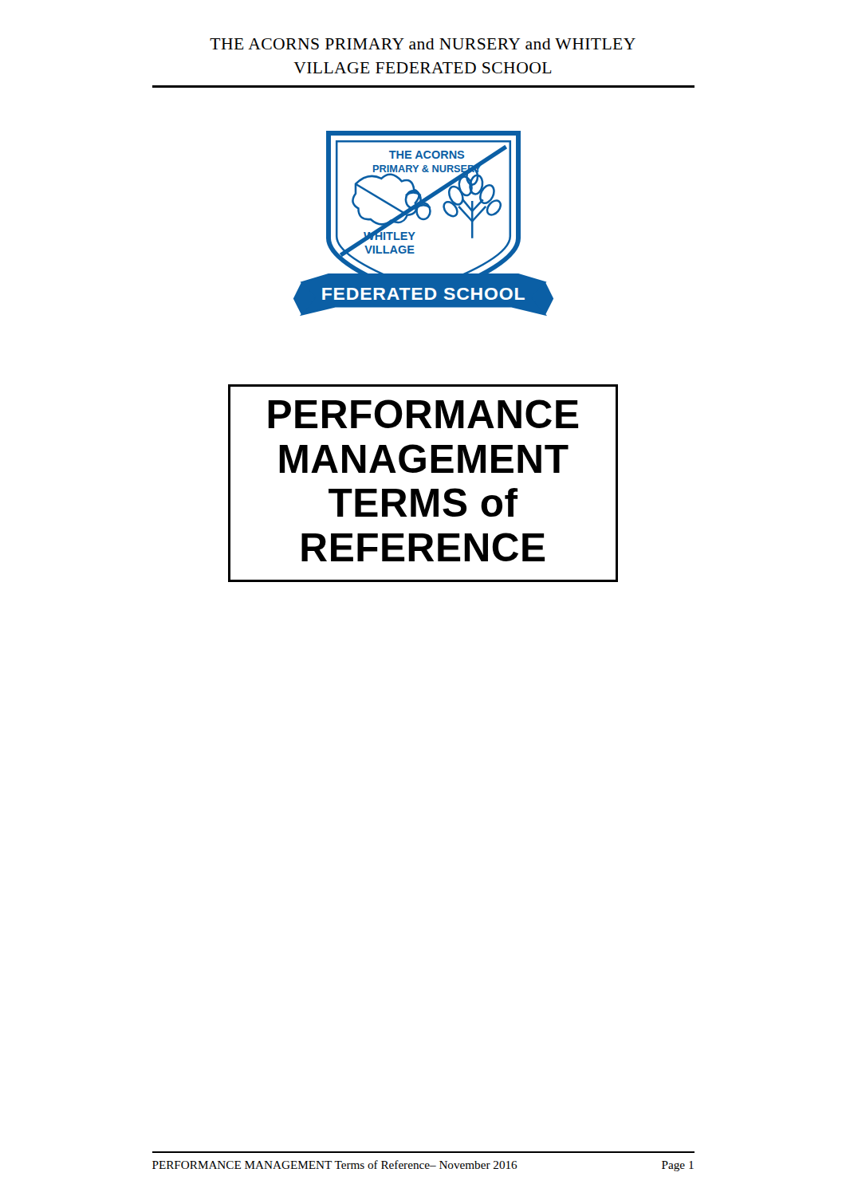THE ACORNS PRIMARY and NURSERY and WHITLEY
VILLAGE FEDERATED SCHOOL
THE ACORNS PRIMARY & NURSERY WHITLEY VILLAGE FEDERATED SCHOOL
PERFORMANCE MANAGEMENT TERMS of REFERENCE
PERFORMANCE MANAGEMENT Terms of Reference– November 2016 Page 1